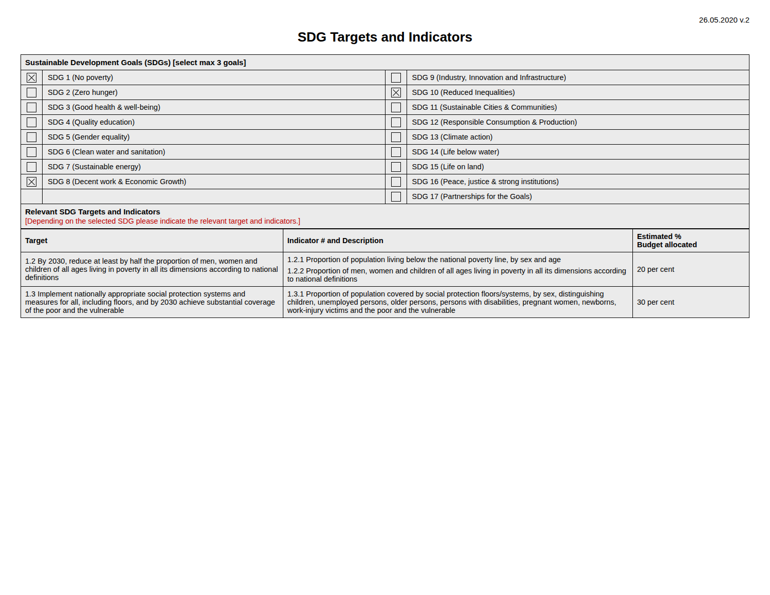26.05.2020 v.2
SDG Targets and Indicators
| Sustainable Development Goals (SDGs) [select max 3 goals] |
| | SDG 1 (No poverty) | | SDG 9 (Industry, Innovation and Infrastructure) |
| | SDG 2 (Zero hunger) | | SDG 10 (Reduced Inequalities) |
| | SDG 3 (Good health & well-being) | | SDG 11 (Sustainable Cities & Communities) |
| | SDG 4 (Quality education) | | SDG 12 (Responsible Consumption & Production) |
| | SDG 5 (Gender equality) | | SDG 13 (Climate action) |
| | SDG 6 (Clean water and sanitation) | | SDG 14 (Life below water) |
| | SDG 7 (Sustainable energy) | | SDG 15 (Life on land) |
| | SDG 8 (Decent work & Economic Growth) | | SDG 16 (Peace, justice & strong institutions) |
| | | | SDG 17 (Partnerships for the Goals) |
| Relevant SDG Targets and Indicators |
| [Depending on the selected SDG please indicate the relevant target and indicators.] |
| Target | Indicator # and Description | Estimated % Budget allocated |
| 1.2 By 2030, reduce at least by half the proportion of men, women and children of all ages living in poverty in all its dimensions according to national definitions | 1.2.1 Proportion of population living below the national poverty line, by sex and age 1.2.2 Proportion of men, women and children of all ages living in poverty in all its dimensions according to national definitions | 20 per cent |
| 1.3 Implement nationally appropriate social protection systems and measures for all, including floors, and by 2030 achieve substantial coverage of the poor and the vulnerable | 1.3.1 Proportion of population covered by social protection floors/systems, by sex, distinguishing children, unemployed persons, older persons, persons with disabilities, pregnant women, newborns, work-injury victims and the poor and the vulnerable | 30 per cent |